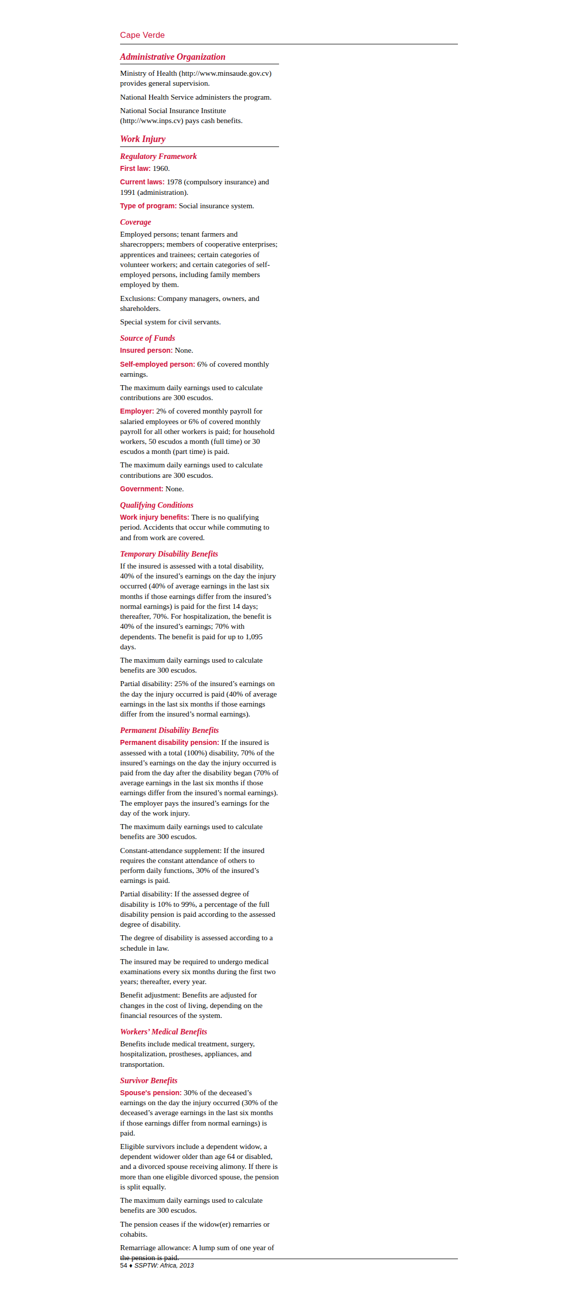Cape Verde
Administrative Organization
Ministry of Health (http://www.minsaude.gov.cv) provides general supervision.
National Health Service administers the program.
National Social Insurance Institute (http://www.inps.cv) pays cash benefits.
Work Injury
Regulatory Framework
First law: 1960.
Current laws: 1978 (compulsory insurance) and 1991 (administration).
Type of program: Social insurance system.
Coverage
Employed persons; tenant farmers and sharecroppers; members of cooperative enterprises; apprentices and trainees; certain categories of volunteer workers; and certain categories of self-employed persons, including family members employed by them.
Exclusions: Company managers, owners, and shareholders.
Special system for civil servants.
Source of Funds
Insured person: None.
Self-employed person: 6% of covered monthly earnings.
The maximum daily earnings used to calculate contributions are 300 escudos.
Employer: 2% of covered monthly payroll for salaried employees or 6% of covered monthly payroll for all other workers is paid; for household workers, 50 escudos a month (full time) or 30 escudos a month (part time) is paid.
The maximum daily earnings used to calculate contributions are 300 escudos.
Government: None.
Qualifying Conditions
Work injury benefits: There is no qualifying period. Accidents that occur while commuting to and from work are covered.
Temporary Disability Benefits
If the insured is assessed with a total disability, 40% of the insured’s earnings on the day the injury occurred (40% of average earnings in the last six months if those earnings differ from the insured’s normal earnings) is paid for the first 14 days; thereafter, 70%. For hospitalization, the benefit is 40% of the insured’s earnings; 70% with dependents. The benefit is paid for up to 1,095 days.
The maximum daily earnings used to calculate benefits are 300 escudos.
Partial disability: 25% of the insured’s earnings on the day the injury occurred is paid (40% of average earnings in the last six months if those earnings differ from the insured’s normal earnings).
Permanent Disability Benefits
Permanent disability pension: If the insured is assessed with a total (100%) disability, 70% of the insured’s earnings on the day the injury occurred is paid from the day after the disability began (70% of average earnings in the last six months if those earnings differ from the insured’s normal earnings). The employer pays the insured’s earnings for the day of the work injury.
The maximum daily earnings used to calculate benefits are 300 escudos.
Constant-attendance supplement: If the insured requires the constant attendance of others to perform daily functions, 30% of the insured’s earnings is paid.
Partial disability: If the assessed degree of disability is 10% to 99%, a percentage of the full disability pension is paid according to the assessed degree of disability.
The degree of disability is assessed according to a schedule in law.
The insured may be required to undergo medical examinations every six months during the first two years; thereafter, every year.
Benefit adjustment: Benefits are adjusted for changes in the cost of living, depending on the financial resources of the system.
Workers’ Medical Benefits
Benefits include medical treatment, surgery, hospitalization, prostheses, appliances, and transportation.
Survivor Benefits
Spouse's pension: 30% of the deceased’s earnings on the day the injury occurred (30% of the deceased’s average earnings in the last six months if those earnings differ from normal earnings) is paid.
Eligible survivors include a dependent widow, a dependent widower older than age 64 or disabled, and a divorced spouse receiving alimony. If there is more than one eligible divorced spouse, the pension is split equally.
The maximum daily earnings used to calculate benefits are 300 escudos.
The pension ceases if the widow(er) remarries or cohabits.
Remarriage allowance: A lump sum of one year of the pension is paid.
54♦SSPTW: Africa, 2013